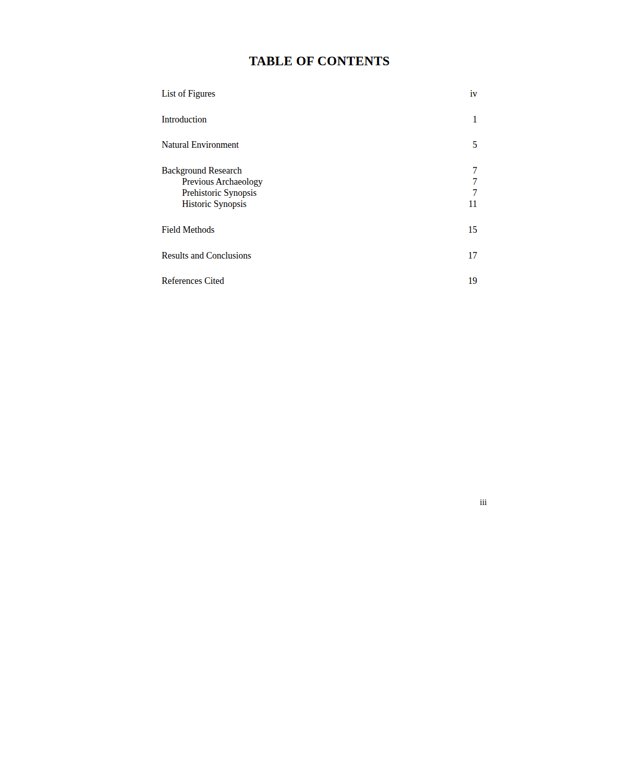TABLE OF CONTENTS
| List of Figures | iv |
| Introduction | 1 |
| Natural Environment | 5 |
| Background Research | 7 |
| Previous Archaeology | 7 |
| Prehistoric Synopsis | 7 |
| Historic Synopsis | 11 |
| Field Methods | 15 |
| Results and Conclusions | 17 |
| References Cited | 19 |
iii